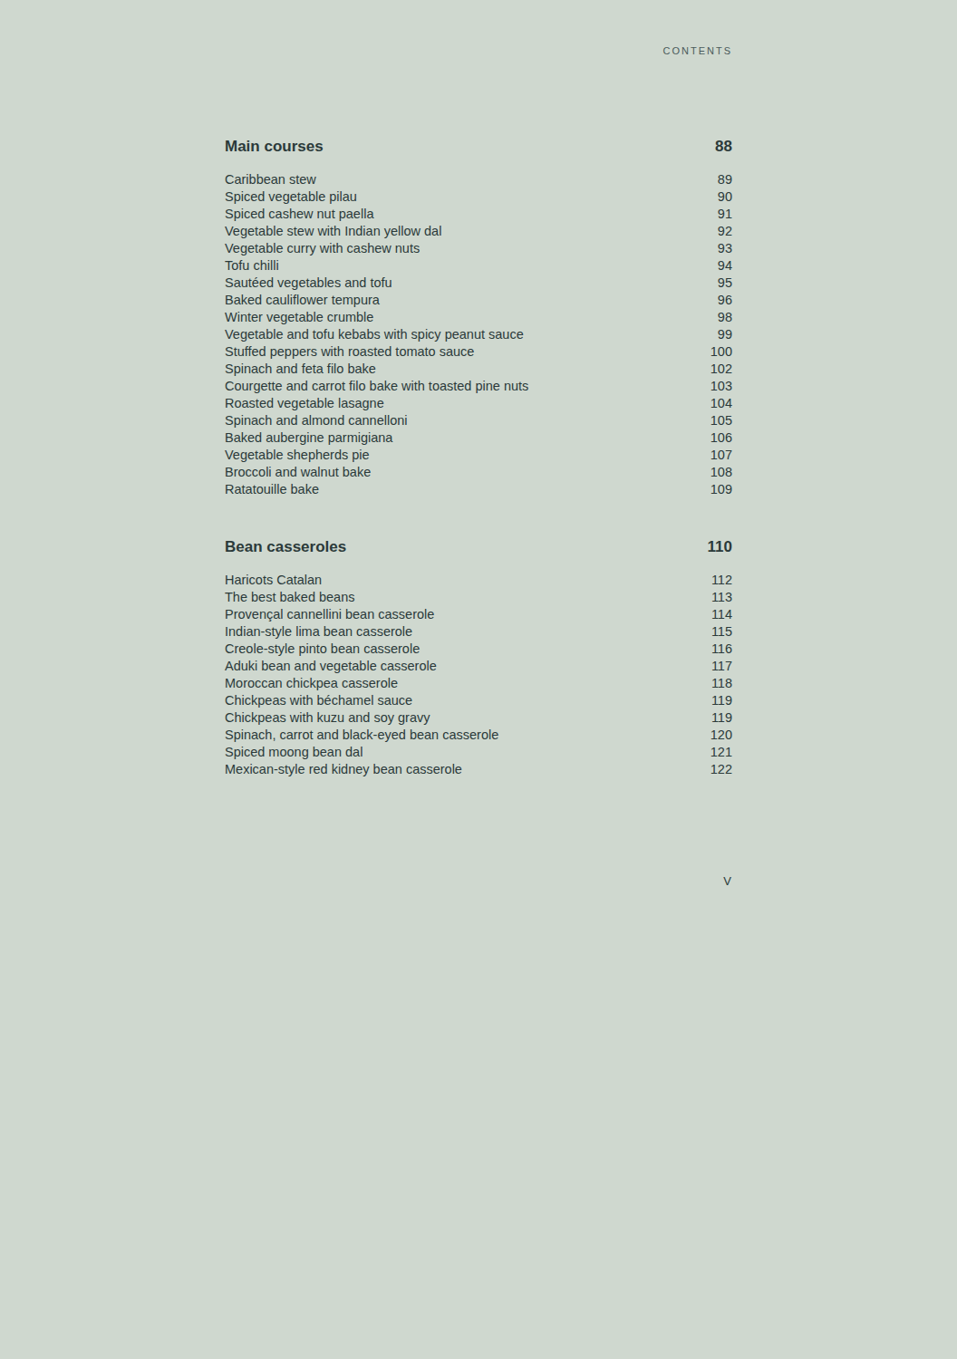CONTENTS
Main courses 88
Caribbean stew 89
Spiced vegetable pilau 90
Spiced cashew nut paella 91
Vegetable stew with Indian yellow dal 92
Vegetable curry with cashew nuts 93
Tofu chilli 94
Sautéed vegetables and tofu 95
Baked cauliflower tempura 96
Winter vegetable crumble 98
Vegetable and tofu kebabs with spicy peanut sauce 99
Stuffed peppers with roasted tomato sauce 100
Spinach and feta filo bake 102
Courgette and carrot filo bake with toasted pine nuts 103
Roasted vegetable lasagne 104
Spinach and almond cannelloni 105
Baked aubergine parmigiana 106
Vegetable shepherds pie 107
Broccoli and walnut bake 108
Ratatouille bake 109
Bean casseroles 110
Haricots Catalan 112
The best baked beans 113
Provençal cannellini bean casserole 114
Indian-style lima bean casserole 115
Creole-style pinto bean casserole 116
Aduki bean and vegetable casserole 117
Moroccan chickpea casserole 118
Chickpeas with béchamel sauce 119
Chickpeas with kuzu and soy gravy 119
Spinach, carrot and black-eyed bean casserole 120
Spiced moong bean dal 121
Mexican-style red kidney bean casserole 122
V